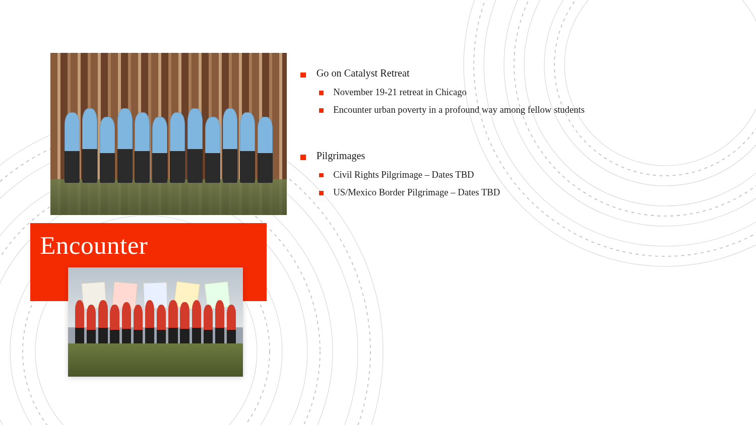Encounter
Go on Catalyst Retreat
November 19-21 retreat in Chicago
Encounter urban poverty in a profound way among fellow students
Pilgrimages
Civil Rights Pilgrimage – Dates TBD
US/Mexico Border Pilgrimage – Dates TBD